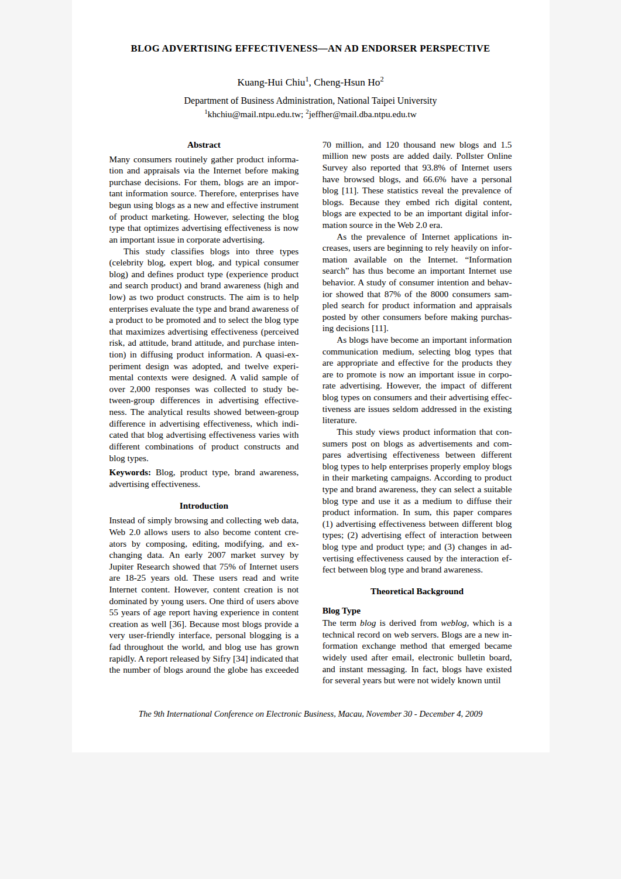BLOG ADVERTISING EFFECTIVENESS—AN AD ENDORSER PERSPECTIVE
Kuang-Hui Chiu1, Cheng-Hsun Ho2
Department of Business Administration, National Taipei University
1khchiu@mail.ntpu.edu.tw; 2jeffher@mail.dba.ntpu.edu.tw
Abstract
Many consumers routinely gather product information and appraisals via the Internet before making purchase decisions. For them, blogs are an important information source. Therefore, enterprises have begun using blogs as a new and effective instrument of product marketing. However, selecting the blog type that optimizes advertising effectiveness is now an important issue in corporate advertising.
This study classifies blogs into three types (celebrity blog, expert blog, and typical consumer blog) and defines product type (experience product and search product) and brand awareness (high and low) as two product constructs. The aim is to help enterprises evaluate the type and brand awareness of a product to be promoted and to select the blog type that maximizes advertising effectiveness (perceived risk, ad attitude, brand attitude, and purchase intention) in diffusing product information. A quasi-experiment design was adopted, and twelve experimental contexts were designed. A valid sample of over 2,000 responses was collected to study between-group differences in advertising effectiveness. The analytical results showed between-group difference in advertising effectiveness, which indicated that blog advertising effectiveness varies with different combinations of product constructs and blog types.
Keywords: Blog, product type, brand awareness, advertising effectiveness.
Introduction
Instead of simply browsing and collecting web data, Web 2.0 allows users to also become content creators by composing, editing, modifying, and exchanging data. An early 2007 market survey by Jupiter Research showed that 75% of Internet users are 18-25 years old. These users read and write Internet content. However, content creation is not dominated by young users. One third of users above 55 years of age report having experience in content creation as well [36]. Because most blogs provide a very user-friendly interface, personal blogging is a fad throughout the world, and blog use has grown rapidly. A report released by Sifry [34] indicated that the number of blogs around the globe has exceeded 70 million, and 120 thousand new blogs and 1.5 million new posts are added daily. Pollster Online Survey also reported that 93.8% of Internet users have browsed blogs, and 66.6% have a personal blog [11]. These statistics reveal the prevalence of blogs. Because they embed rich digital content, blogs are expected to be an important digital information source in the Web 2.0 era.
As the prevalence of Internet applications increases, users are beginning to rely heavily on information available on the Internet. “Information search” has thus become an important Internet use behavior. A study of consumer intention and behavior showed that 87% of the 8000 consumers sampled search for product information and appraisals posted by other consumers before making purchasing decisions [11].
As blogs have become an important information communication medium, selecting blog types that are appropriate and effective for the products they are to promote is now an important issue in corporate advertising. However, the impact of different blog types on consumers and their advertising effectiveness are issues seldom addressed in the existing literature.
This study views product information that consumers post on blogs as advertisements and compares advertising effectiveness between different blog types to help enterprises properly employ blogs in their marketing campaigns. According to product type and brand awareness, they can select a suitable blog type and use it as a medium to diffuse their product information. In sum, this paper compares (1) advertising effectiveness between different blog types; (2) advertising effect of interaction between blog type and product type; and (3) changes in advertising effectiveness caused by the interaction effect between blog type and brand awareness.
Theoretical Background
Blog Type
The term blog is derived from weblog, which is a technical record on web servers. Blogs are a new information exchange method that emerged became widely used after email, electronic bulletin board, and instant messaging. In fact, blogs have existed for several years but were not widely known until
The 9th International Conference on Electronic Business, Macau, November 30 - December 4, 2009